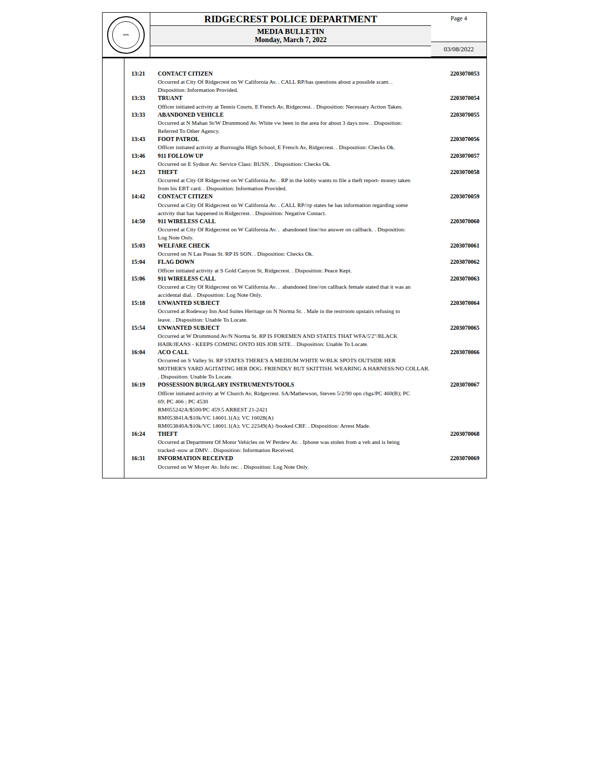RPD
RIDGECREST POLICE DEPARTMENT
MEDIA BULLETIN
Monday, March 7, 2022
Page 4
03/08/2022
13:21 CONTACT CITIZEN 2203070053
Occurred at City Of Ridgecrest on W California Av. . CALL RP/has questions about a possible scam. .
Disposition: Information Provided.
13:33 TRUANT 2203070054
Officer initiated activity at Tennis Courts, E French Av, Ridgecrest. . Disposition: Necessary Action Taken.
13:33 ABANDONED VEHICLE 2203070055
Occurred at N Mahan St/W Drummond Av. White vw been in the area for about 3 days now. . Disposition:
Referred To Other Agency.
13:43 FOOT PATROL 2203070056
Officer initiated activity at Burroughs High School, E French Av, Ridgecrest. . Disposition: Checks Ok.
13:46 911 FOLLOW UP 2203070057
Occurred on E Sydnor Av. Service Class: BUSN. . Disposition: Checks Ok.
14:23 THEFT 2203070058
Occurred at City Of Ridgecrest on W California Av. . RP in the lobby wants to file a theft report- money taken
from his EBT card. . Disposition: Information Provided.
14:42 CONTACT CITIZEN 2203070059
Occurred at City Of Ridgecrest on W California Av. . CALL RP//rp states he has information regarding some
activity that has happened in Ridgecrest. . Disposition: Negative Contact.
14:50 911 WIRELESS CALL 2203070060
Occurred at City Of Ridgecrest on W California Av. . abandoned line//no answer on callback. . Disposition:
Log Note Only.
15:03 WELFARE CHECK 2203070061
Occurred on N Las Posas St. RP IS SON. . Disposition: Checks Ok.
15:04 FLAG DOWN 2203070062
Officer initiated activity at S Gold Canyon St, Ridgecrest. . Disposition: Peace Kept.
15:06 911 WIRELESS CALL 2203070063
Occurred at City Of Ridgecrest on W California Av. . abandoned line//on callback female stated that it was an
accidental dial. . Disposition: Log Note Only.
15:18 UNWANTED SUBJECT 2203070064
Occurred at Rodeway Inn And Suites Heritage on N Norma St. . Male in the restroom upstairs refusing to
leave. . Disposition: Unable To Locate.
15:54 UNWANTED SUBJECT 2203070065
Occurred at W Drummond Av/N Norma St. RP IS FOREMEN AND STATES THAT WFA/5'2"/BLACK
HAIR/JEANS - KEEPS COMING ONTO HIS JOB SITE. . Disposition: Unable To Locate.
16:04 ACO CALL 2203070066
Occurred on S Valley St. RP STATES THERE'S A MEDIUM WHITE W/BLK SPOTS OUTSIDE HER
MOTHER'S YARD AGITATING HER DOG. FRIENDLY BUT SKITTISH. WEARING A HARNESS/NO COLLAR.
. Disposition: Unable To Locate.
16:19 POSSESSION BURGLARY INSTRUMENTS/TOOLS 2203070067
Officer initiated activity at W Church Av, Ridgecrest. SA/Mathewson, Steven 5/2/90 opn chgs/PC 460(B); PC
69; PC 466 ; PC 4530
RM055242A/$500/PC 459.5 ARREST 21-2421
RM053841A/$10k/VC 14601.1(A); VC 16028(A)
RM053840A/$10k/VC 14601.1(A); VC 22349(A) /booked CRF. . Disposition: Arrest Made.
16:24 THEFT 2203070068
Occurred at Department Of Motor Vehicles on W Perdew Av. . Iphone was stolen from a veh and is being
tracked -now at DMV. . Disposition: Information Received.
16:31 INFORMATION RECEIVED 2203070069
Occurred on W Moyer Av. Info rec. . Disposition: Log Note Only.